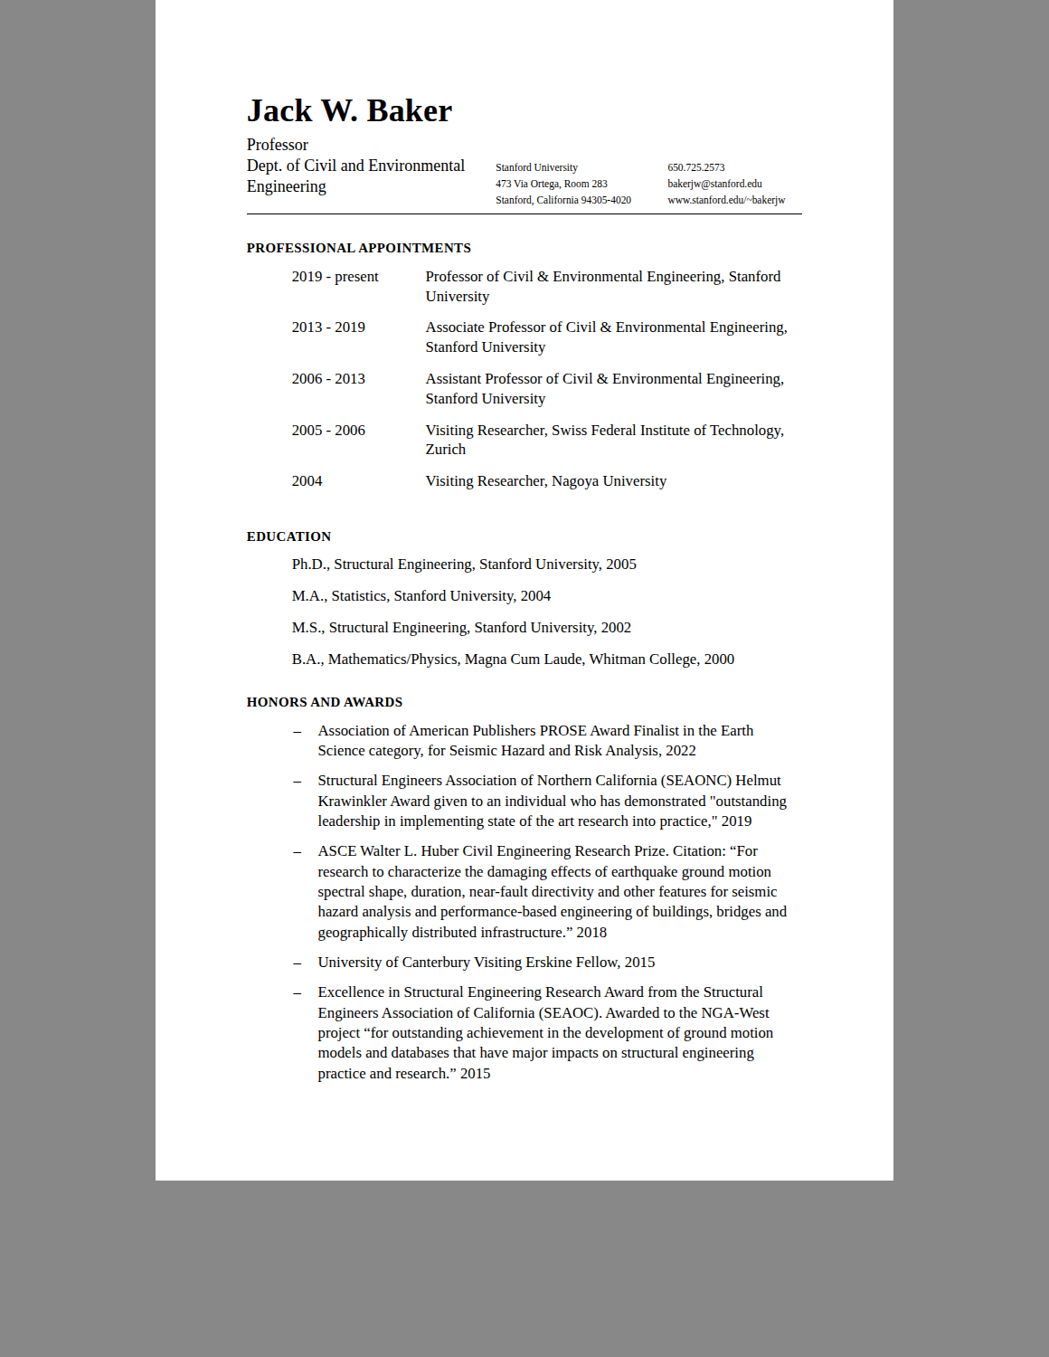Jack W. Baker
Professor
Dept. of Civil and Environmental Engineering
Stanford University
473 Via Ortega, Room 283
Stanford, California 94305-4020
650.725.2573
bakerjw@stanford.edu
www.stanford.edu/~bakerjw
PROFESSIONAL APPOINTMENTS
| 2019 - present | Professor of Civil & Environmental Engineering, Stanford University |
| 2013 - 2019 | Associate Professor of Civil & Environmental Engineering, Stanford University |
| 2006 - 2013 | Assistant Professor of Civil & Environmental Engineering, Stanford University |
| 2005 - 2006 | Visiting Researcher, Swiss Federal Institute of Technology, Zurich |
| 2004 | Visiting Researcher, Nagoya University |
EDUCATION
Ph.D., Structural Engineering, Stanford University, 2005
M.A., Statistics, Stanford University, 2004
M.S., Structural Engineering, Stanford University, 2002
B.A., Mathematics/Physics, Magna Cum Laude, Whitman College, 2000
HONORS AND AWARDS
Association of American Publishers PROSE Award Finalist in the Earth Science category, for Seismic Hazard and Risk Analysis, 2022
Structural Engineers Association of Northern California (SEAONC) Helmut Krawinkler Award given to an individual who has demonstrated "outstanding leadership in implementing state of the art research into practice," 2019
ASCE Walter L. Huber Civil Engineering Research Prize. Citation: “For research to characterize the damaging effects of earthquake ground motion spectral shape, duration, near-fault directivity and other features for seismic hazard analysis and performance-based engineering of buildings, bridges and geographically distributed infrastructure.” 2018
University of Canterbury Visiting Erskine Fellow, 2015
Excellence in Structural Engineering Research Award from the Structural Engineers Association of California (SEAOC). Awarded to the NGA-West project “for outstanding achievement in the development of ground motion models and databases that have major impacts on structural engineering practice and research.” 2015